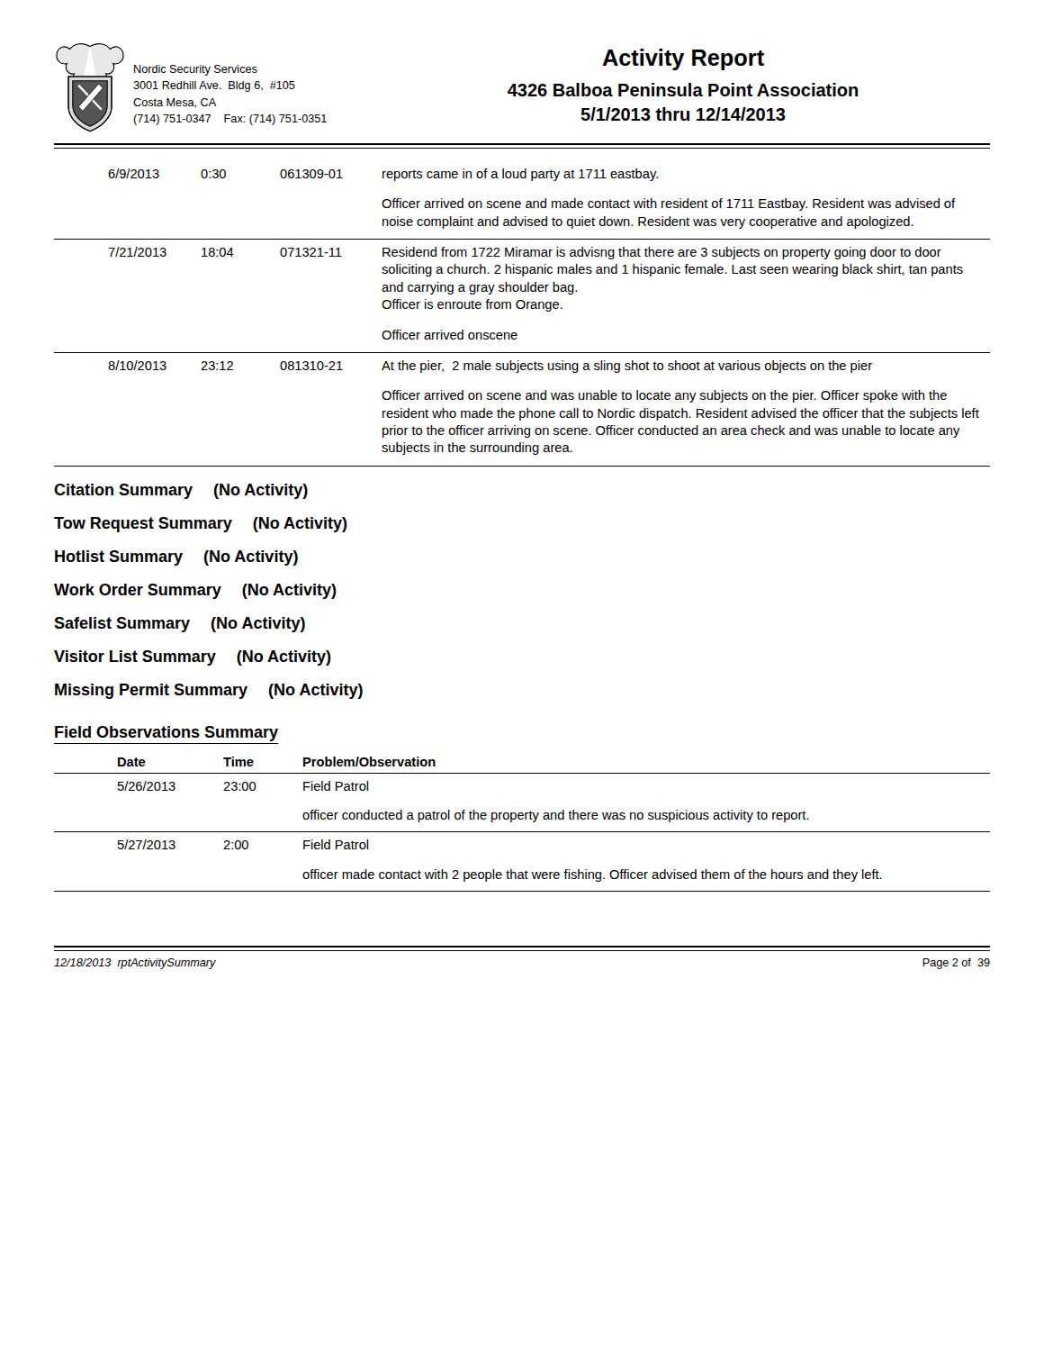Nordic Security Services
3001 Redhill Ave. Bldg 6, #105
Costa Mesa, CA
(714) 751-0347 Fax: (714) 751-0351
Activity Report
4326 Balboa Peninsula Point Association
5/1/2013 thru 12/14/2013
| 6/9/2013 | 0:30 | 061309-01 | reports came in of a loud party at 1711 eastbay. |
| | Officer arrived on scene and made contact with resident of 1711 Eastbay. Resident was advised of noise complaint and advised to quiet down. Resident was very cooperative and apologized. |
| 7/21/2013 | 18:04 | 071321-11 | Residend from 1722 Miramar is advisng that there are 3 subjects on property going door to door soliciting a church. 2 hispanic males and 1 hispanic female. Last seen wearing black shirt, tan pants and carrying a gray shoulder bag. Officer is enroute from Orange. |
| | Officer arrived onscene |
| 8/10/2013 | 23:12 | 081310-21 | At the pier, 2 male subjects using a sling shot to shoot at various objects on the pier |
| | Officer arrived on scene and was unable to locate any subjects on the pier. Officer spoke with the resident who made the phone call to Nordic dispatch. Resident advised the officer that the subjects left prior to the officer arriving on scene. Officer conducted an area check and was unable to locate any subjects in the surrounding area. |
Citation Summary (No Activity)
Tow Request Summary (No Activity)
Hotlist Summary (No Activity)
Work Order Summary (No Activity)
Safelist Summary (No Activity)
Visitor List Summary (No Activity)
Missing Permit Summary (No Activity)
Field Observations Summary
| Date | Time | Problem/Observation |
| --- | --- | --- |
| 5/26/2013 | 23:00 | Field Patrol |
| | officer conducted a patrol of the property and there was no suspicious activity to report. |
| 5/27/2013 | 2:00 | Field Patrol |
| | officer made contact with 2 people that were fishing. Officer advised them of the hours and they left. |
12/18/2013 rptActivitySummary
Page 2 of 39